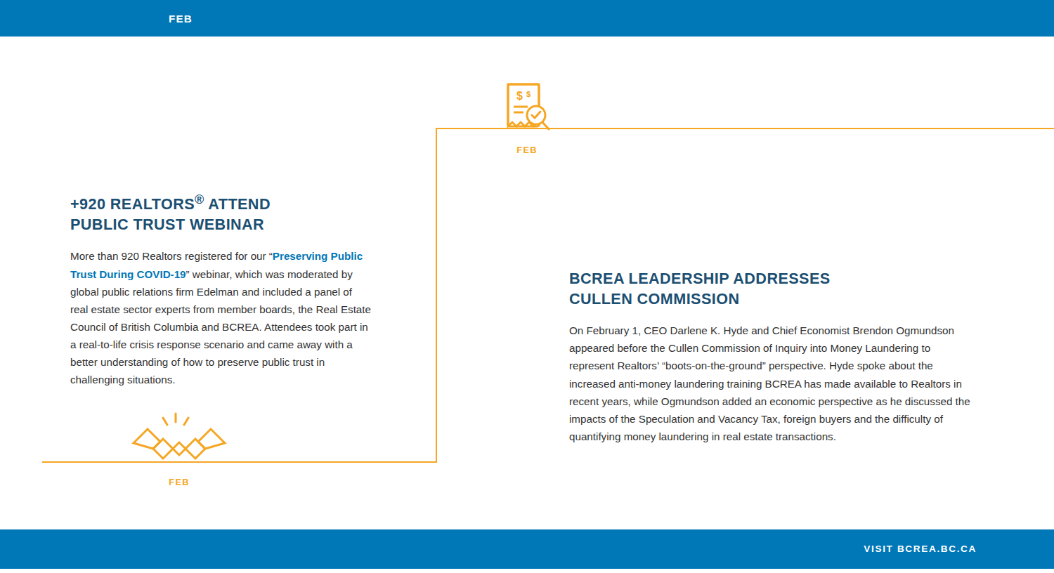FEB
$ $
FEB
FEB
+920 Realtors® Attend
Public Trust Webinar
More than 920 Realtors registered for our “Preserving Public Trust During COVID-19” webinar, which was moderated by global public relations firm Edelman and included a panel of real estate sector experts from member boards, the Real Estate Council of British Columbia and BCREA. Attendees took part in a real-to-life crisis response scenario and came away with a better understanding of how to preserve public trust in challenging situations.
BCREA Leadership Addresses
Cullen Commission
On February 1, CEO Darlene K. Hyde and Chief Economist Brendon Ogmundson appeared before the Cullen Commission of Inquiry into Money Laundering to represent Realtors’ “boots-on-the-ground” perspective. Hyde spoke about the increased anti-money laundering training BCREA has made available to Realtors in recent years, while Ogmundson added an economic perspective as he discussed the impacts of the Speculation and Vacancy Tax, foreign buyers and the difficulty of quantifying money laundering in real estate transactions.
VISIT BCREA.BC.CA